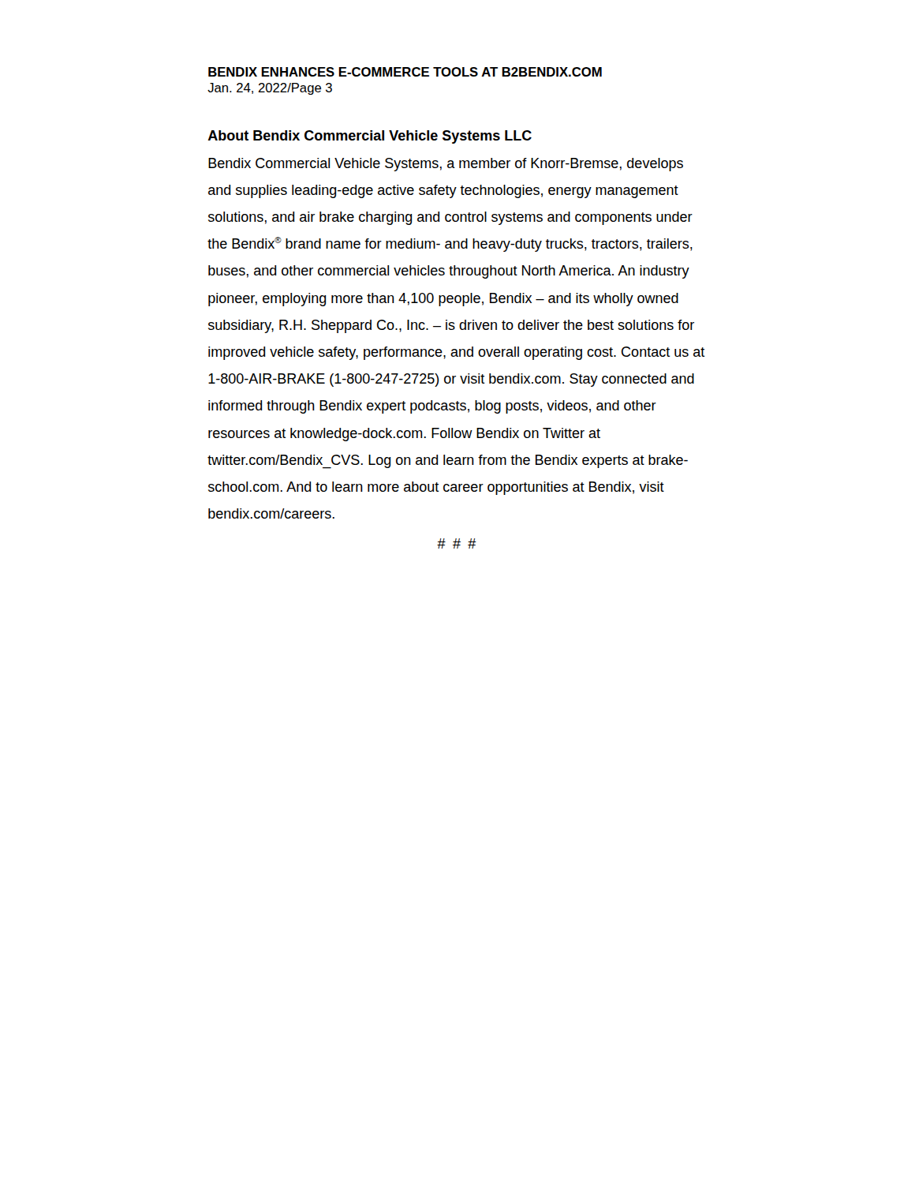BENDIX ENHANCES E-COMMERCE TOOLS AT B2BENDIX.COM
Jan. 24, 2022/Page 3
About Bendix Commercial Vehicle Systems LLC
Bendix Commercial Vehicle Systems, a member of Knorr-Bremse, develops and supplies leading-edge active safety technologies, energy management solutions, and air brake charging and control systems and components under the Bendix® brand name for medium- and heavy-duty trucks, tractors, trailers, buses, and other commercial vehicles throughout North America. An industry pioneer, employing more than 4,100 people, Bendix – and its wholly owned subsidiary, R.H. Sheppard Co., Inc. – is driven to deliver the best solutions for improved vehicle safety, performance, and overall operating cost. Contact us at 1-800-AIR-BRAKE (1-800-247-2725) or visit bendix.com. Stay connected and informed through Bendix expert podcasts, blog posts, videos, and other resources at knowledge-dock.com. Follow Bendix on Twitter at twitter.com/Bendix_CVS. Log on and learn from the Bendix experts at brake-school.com. And to learn more about career opportunities at Bendix, visit bendix.com/careers.
# # #